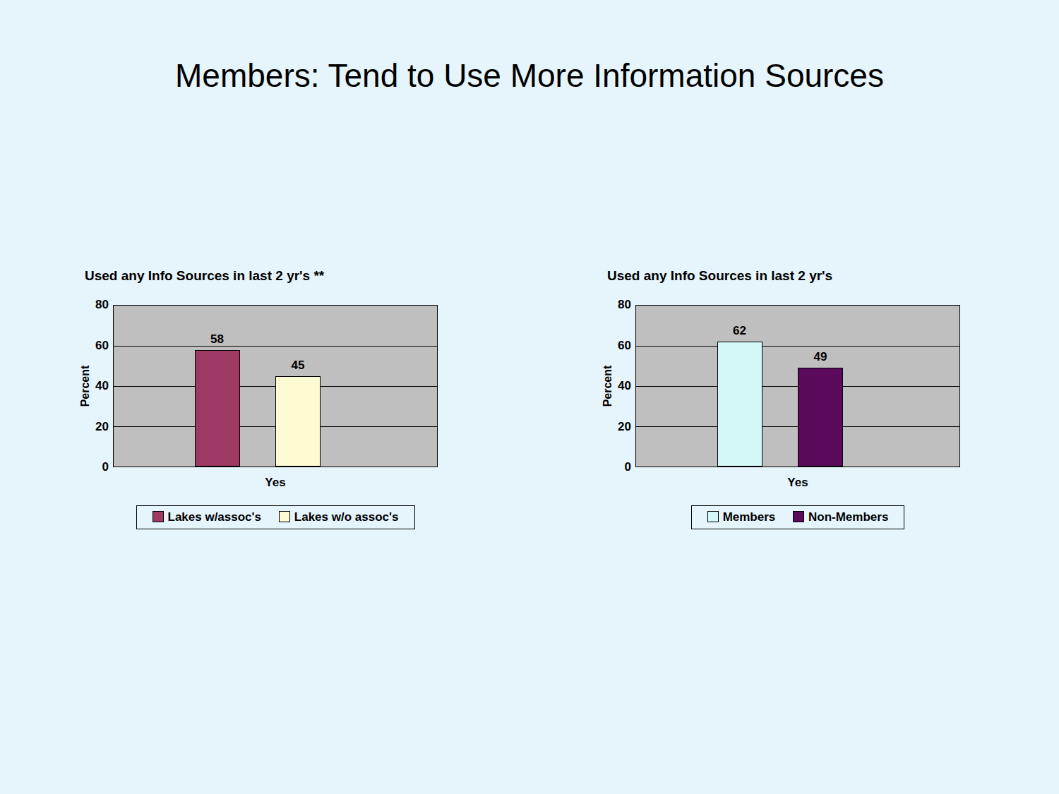Members: Tend to Use More Information Sources
Used any Info Sources in last 2 yr's **
Percent
80 60 40 20 0
58
45
Yes
Lakes w/assoc's Lakes w/o assoc's
Used any Info Sources in last 2 yr's
Percent
80 60 40 20 0
62
49
Yes
Members Non-Members